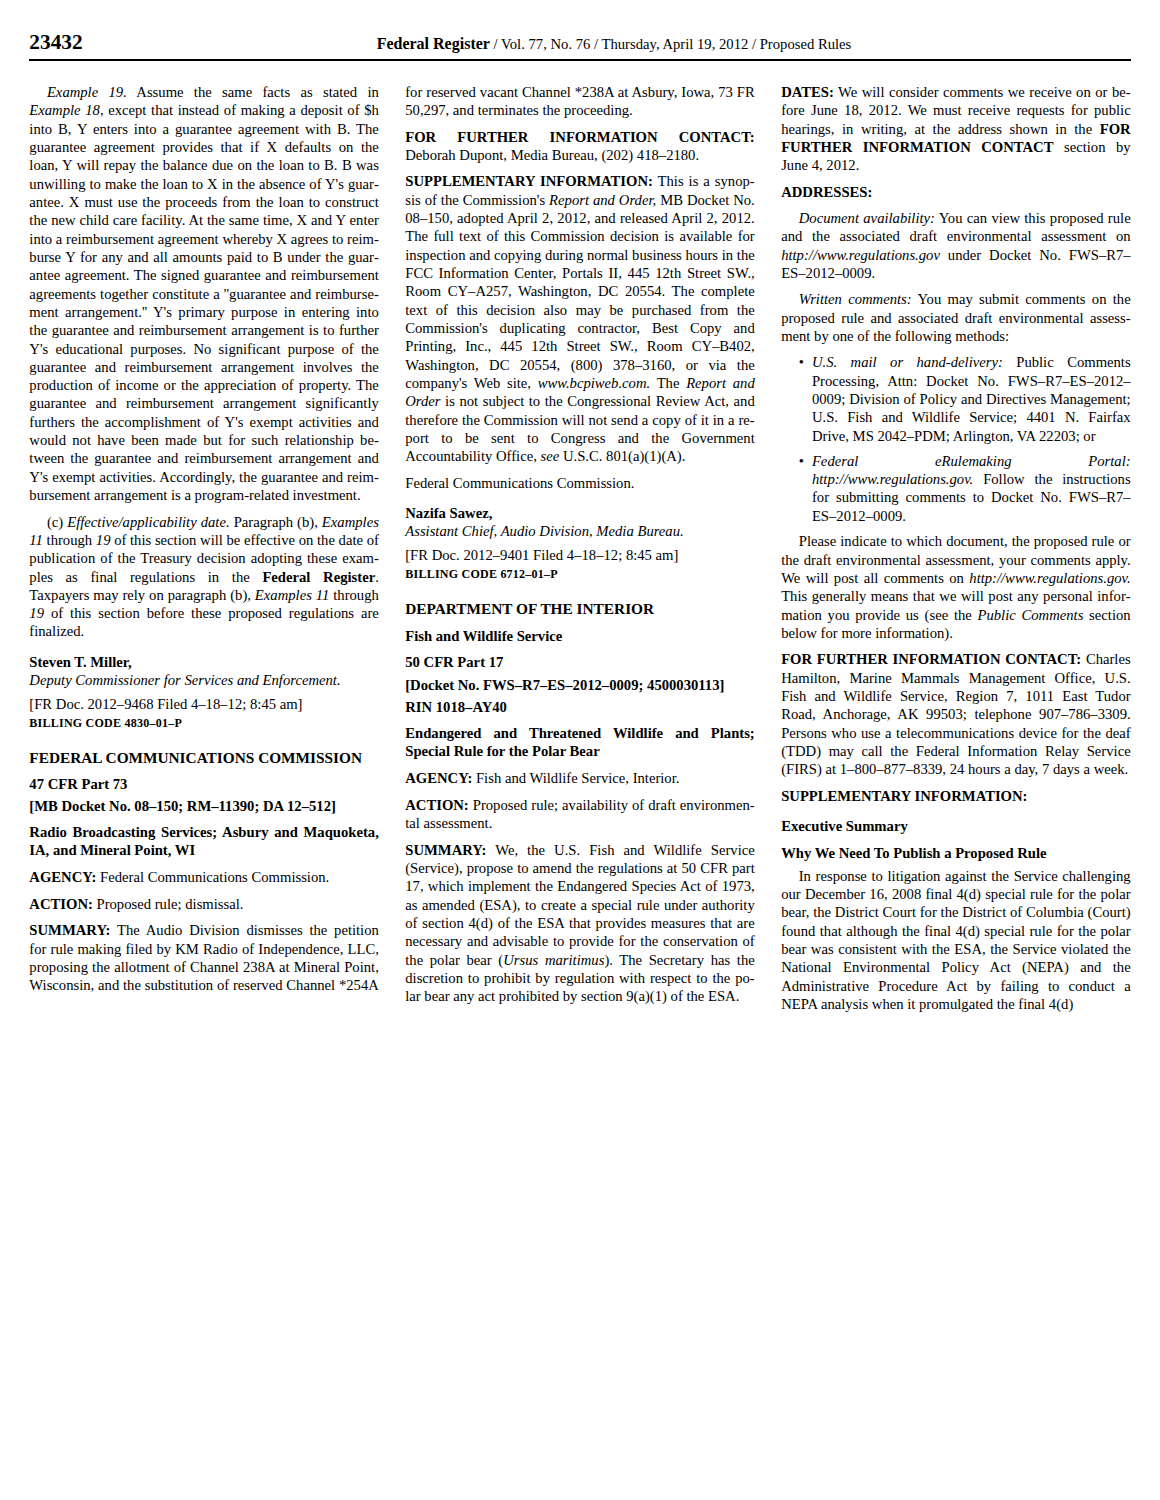23432
Federal Register / Vol. 77, No. 76 / Thursday, April 19, 2012 / Proposed Rules
Example 19. Assume the same facts as stated in Example 18, except that instead of making a deposit of $h into B, Y enters into a guarantee agreement with B. The guarantee agreement provides that if X defaults on the loan, Y will repay the balance due on the loan to B. B was unwilling to make the loan to X in the absence of Y's guarantee. X must use the proceeds from the loan to construct the new child care facility. At the same time, X and Y enter into a reimbursement agreement whereby X agrees to reimburse Y for any and all amounts paid to B under the guarantee agreement. The signed guarantee and reimbursement agreements together constitute a ''guarantee and reimbursement arrangement.'' Y's primary purpose in entering into the guarantee and reimbursement arrangement is to further Y's educational purposes. No significant purpose of the guarantee and reimbursement arrangement involves the production of income or the appreciation of property. The guarantee and reimbursement arrangement significantly furthers the accomplishment of Y's exempt activities and would not have been made but for such relationship between the guarantee and reimbursement arrangement and Y's exempt activities. Accordingly, the guarantee and reimbursement arrangement is a program-related investment.
(c) Effective/applicability date. Paragraph (b), Examples 11 through 19 of this section will be effective on the date of publication of the Treasury decision adopting these examples as final regulations in the Federal Register. Taxpayers may rely on paragraph (b), Examples 11 through 19 of this section before these proposed regulations are finalized.
Steven T. Miller,
Deputy Commissioner for Services and Enforcement.
[FR Doc. 2012–9468 Filed 4–18–12; 8:45 am]
BILLING CODE 4830–01–P
FEDERAL COMMUNICATIONS COMMISSION
47 CFR Part 73
[MB Docket No. 08–150; RM–11390; DA 12–512]
Radio Broadcasting Services; Asbury and Maquoketa, IA, and Mineral Point, WI
AGENCY: Federal Communications Commission.
ACTION: Proposed rule; dismissal.
SUMMARY: The Audio Division dismisses the petition for rule making filed by KM Radio of Independence, LLC, proposing the allotment of Channel 238A at Mineral Point, Wisconsin, and the substitution of reserved Channel *254A for reserved vacant Channel *238A at Asbury, Iowa, 73 FR 50,297, and terminates the proceeding.
FOR FURTHER INFORMATION CONTACT: Deborah Dupont, Media Bureau, (202) 418–2180.
SUPPLEMENTARY INFORMATION: This is a synopsis of the Commission's Report and Order, MB Docket No. 08–150, adopted April 2, 2012, and released April 2, 2012. The full text of this Commission decision is available for inspection and copying during normal business hours in the FCC Information Center, Portals II, 445 12th Street SW., Room CY–A257, Washington, DC 20554. The complete text of this decision also may be purchased from the Commission's duplicating contractor, Best Copy and Printing, Inc., 445 12th Street SW., Room CY–B402, Washington, DC 20554, (800) 378–3160, or via the company's Web site, www.bcpiweb.com. The Report and Order is not subject to the Congressional Review Act, and therefore the Commission will not send a copy of it in a report to be sent to Congress and the Government Accountability Office, see U.S.C. 801(a)(1)(A).
Federal Communications Commission.
Nazifa Sawez,
Assistant Chief, Audio Division, Media Bureau.
[FR Doc. 2012–9401 Filed 4–18–12; 8:45 am]
BILLING CODE 6712–01–P
DEPARTMENT OF THE INTERIOR
Fish and Wildlife Service
50 CFR Part 17
[Docket No. FWS–R7–ES–2012–0009; 4500030113]
RIN 1018–AY40
Endangered and Threatened Wildlife and Plants; Special Rule for the Polar Bear
AGENCY: Fish and Wildlife Service, Interior.
ACTION: Proposed rule; availability of draft environmental assessment.
SUMMARY: We, the U.S. Fish and Wildlife Service (Service), propose to amend the regulations at 50 CFR part 17, which implement the Endangered Species Act of 1973, as amended (ESA), to create a special rule under authority of section 4(d) of the ESA that provides measures that are necessary and advisable to provide for the conservation of the polar bear (Ursus maritimus). The Secretary has the discretion to prohibit by regulation with respect to the polar bear any act prohibited by section 9(a)(1) of the ESA.
DATES: We will consider comments we receive on or before June 18, 2012. We must receive requests for public hearings, in writing, at the address shown in the FOR FURTHER INFORMATION CONTACT section by June 4, 2012.
ADDRESSES:
Document availability: You can view this proposed rule and the associated draft environmental assessment on http://www.regulations.gov under Docket No. FWS–R7–ES–2012–0009.
Written comments: You may submit comments on the proposed rule and associated draft environmental assessment by one of the following methods:
U.S. mail or hand-delivery: Public Comments Processing, Attn: Docket No. FWS–R7–ES–2012–0009; Division of Policy and Directives Management; U.S. Fish and Wildlife Service; 4401 N. Fairfax Drive, MS 2042–PDM; Arlington, VA 22203; or
Federal eRulemaking Portal: http://www.regulations.gov. Follow the instructions for submitting comments to Docket No. FWS–R7–ES–2012–0009.
Please indicate to which document, the proposed rule or the draft environmental assessment, your comments apply. We will post all comments on http://www.regulations.gov. This generally means that we will post any personal information you provide us (see the Public Comments section below for more information).
FOR FURTHER INFORMATION CONTACT: Charles Hamilton, Marine Mammals Management Office, U.S. Fish and Wildlife Service, Region 7, 1011 East Tudor Road, Anchorage, AK 99503; telephone 907–786–3309. Persons who use a telecommunications device for the deaf (TDD) may call the Federal Information Relay Service (FIRS) at 1–800–877–8339, 24 hours a day, 7 days a week.
SUPPLEMENTARY INFORMATION:
Executive Summary
Why We Need To Publish a Proposed Rule
In response to litigation against the Service challenging our December 16, 2008 final 4(d) special rule for the polar bear, the District Court for the District of Columbia (Court) found that although the final 4(d) special rule for the polar bear was consistent with the ESA, the Service violated the National Environmental Policy Act (NEPA) and the Administrative Procedure Act by failing to conduct a NEPA analysis when it promulgated the final 4(d)